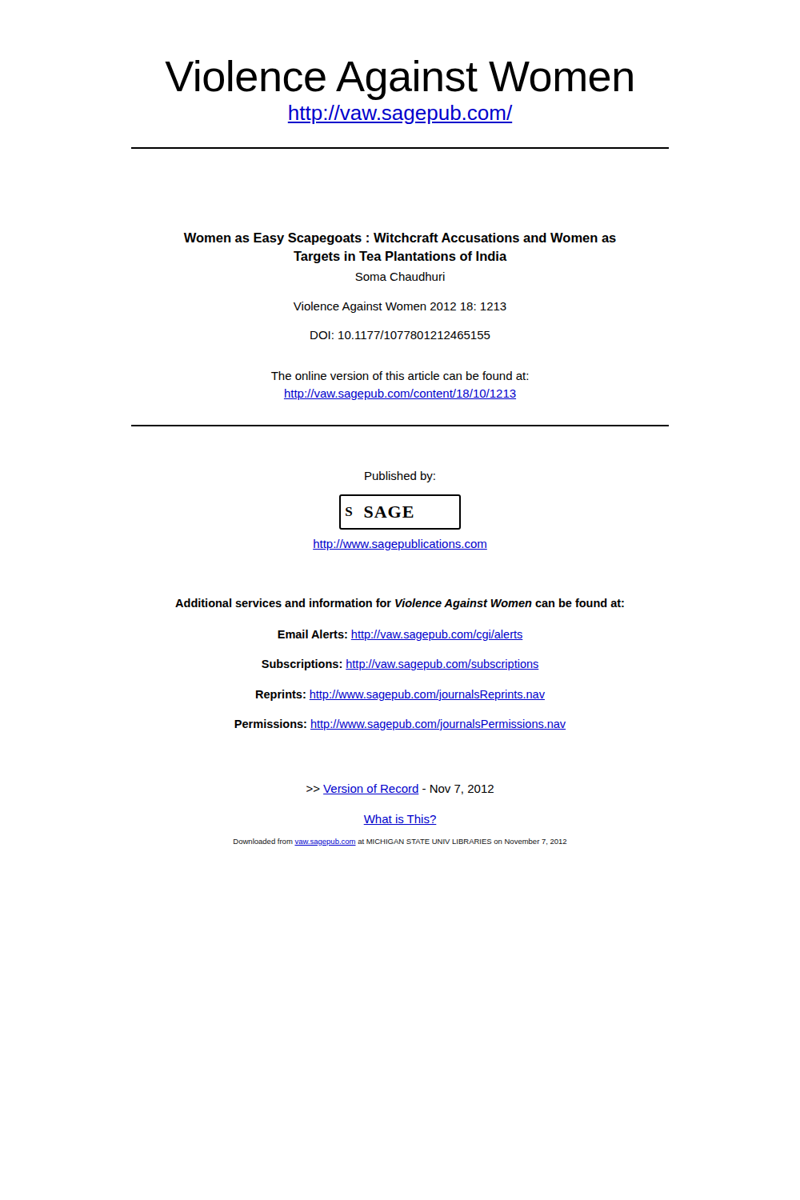Violence Against Women
http://vaw.sagepub.com/
Women as Easy Scapegoats : Witchcraft Accusations and Women as
Targets in Tea Plantations of India
Soma Chaudhuri
Violence Against Women 2012 18: 1213
DOI: 10.1177/1077801212465155
The online version of this article can be found at:
http://vaw.sagepub.com/content/18/10/1213
Published by:
S SAGE
http://www.sagepublications.com
Additional services and information for Violence Against Women can be found at:
Email Alerts: http://vaw.sagepub.com/cgi/alerts
Subscriptions: http://vaw.sagepub.com/subscriptions
Reprints: http://www.sagepub.com/journalsReprints.nav
Permissions: http://www.sagepub.com/journalsPermissions.nav
>> Version of Record - Nov 7, 2012
What is This?
Downloaded from vaw.sagepub.com at MICHIGAN STATE UNIV LIBRARIES on November 7, 2012